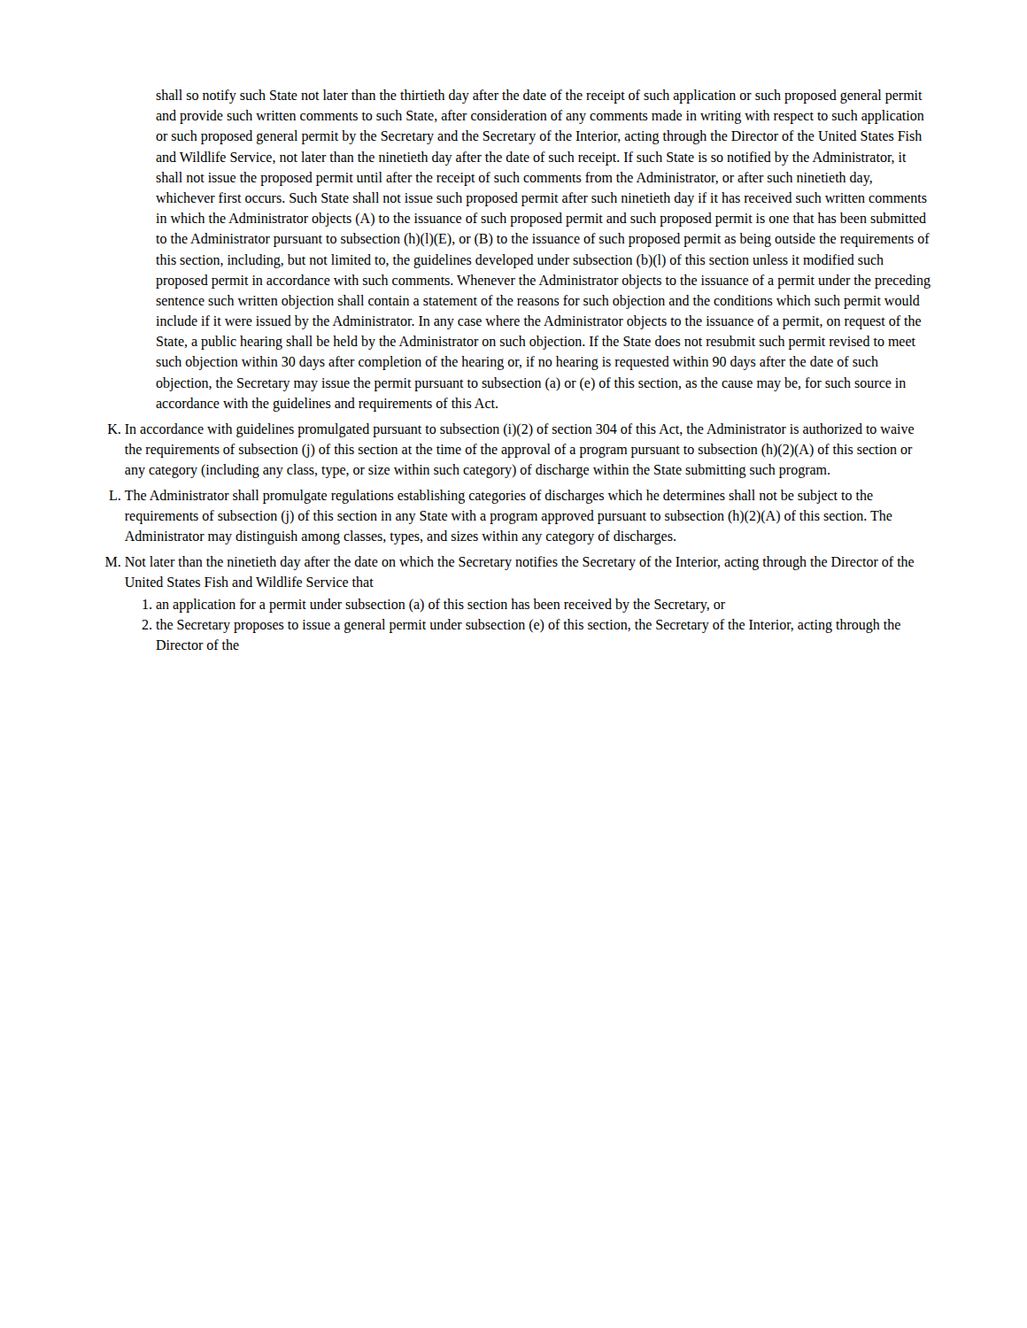shall so notify such State not later than the thirtieth day after the date of the receipt of such application or such proposed general permit and provide such written comments to such State, after consideration of any comments made in writing with respect to such application or such proposed general permit by the Secretary and the Secretary of the Interior, acting through the Director of the United States Fish and Wildlife Service, not later than the ninetieth day after the date of such receipt. If such State is so notified by the Administrator, it shall not issue the proposed permit until after the receipt of such comments from the Administrator, or after such ninetieth day, whichever first occurs. Such State shall not issue such proposed permit after such ninetieth day if it has received such written comments in which the Administrator objects (A) to the issuance of such proposed permit and such proposed permit is one that has been submitted to the Administrator pursuant to subsection (h)(l)(E), or (B) to the issuance of such proposed permit as being outside the requirements of this section, including, but not limited to, the guidelines developed under subsection (b)(l) of this section unless it modified such proposed permit in accordance with such comments. Whenever the Administrator objects to the issuance of a permit under the preceding sentence such written objection shall contain a statement of the reasons for such objection and the conditions which such permit would include if it were issued by the Administrator. In any case where the Administrator objects to the issuance of a permit, on request of the State, a public hearing shall be held by the Administrator on such objection. If the State does not resubmit such permit revised to meet such objection within 30 days after completion of the hearing or, if no hearing is requested within 90 days after the date of such objection, the Secretary may issue the permit pursuant to subsection (a) or (e) of this section, as the cause may be, for such source in accordance with the guidelines and requirements of this Act.
In accordance with guidelines promulgated pursuant to subsection (i)(2) of section 304 of this Act, the Administrator is authorized to waive the requirements of subsection (j) of this section at the time of the approval of a program pursuant to subsection (h)(2)(A) of this section or any category (including any class, type, or size within such category) of discharge within the State submitting such program.
The Administrator shall promulgate regulations establishing categories of discharges which he determines shall not be subject to the requirements of subsection (j) of this section in any State with a program approved pursuant to subsection (h)(2)(A) of this section. The Administrator may distinguish among classes, types, and sizes within any category of discharges.
Not later than the ninetieth day after the date on which the Secretary notifies the Secretary of the Interior, acting through the Director of the United States Fish and Wildlife Service that
an application for a permit under subsection (a) of this section has been received by the Secretary, or
the Secretary proposes to issue a general permit under subsection (e) of this section, the Secretary of the Interior, acting through the Director of the